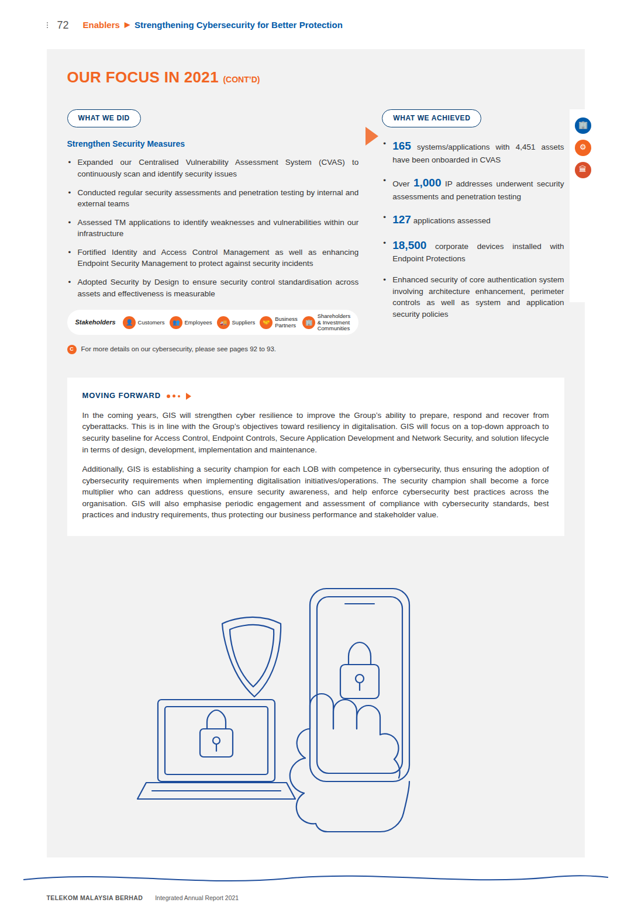72 Enablers ▶ Strengthening Cybersecurity for Better Protection
OUR FOCUS IN 2021 (CONT’D)
WHAT WE DID
Strengthen Security Measures
Expanded our Centralised Vulnerability Assessment System (CVAS) to continuously scan and identify security issues
Conducted regular security assessments and penetration testing by internal and external teams
Assessed TM applications to identify weaknesses and vulnerabilities within our infrastructure
Fortified Identity and Access Control Management as well as enhancing Endpoint Security Management to protect against security incidents
Adopted Security by Design to ensure security control standardisation across assets and effectiveness is measurable
Stakeholders 👤 Customers 👥 Employees 🚚 Suppliers 🤝 Business
Partners 🏢 Shareholders
& Investment
Communities
C For more details on our cybersecurity, please see pages 92 to 93.
WHAT WE ACHIEVED
165 systems/applications with 4,451 assets have been onboarded in CVAS
Over 1,000 IP addresses underwent security assessments and penetration testing
127 applications assessed
18,500 corporate devices installed with Endpoint Protections
Enhanced security of core authentication system involving architecture enhancement, perimeter controls as well as system and application security policies
🏢 ⚙ 🏛
MOVING FORWARD
In the coming years, GIS will strengthen cyber resilience to improve the Group’s ability to prepare, respond and recover from cyberattacks. This is in line with the Group’s objectives toward resiliency in digitalisation. GIS will focus on a top-down approach to security baseline for Access Control, Endpoint Controls, Secure Application Development and Network Security, and solution lifecycle in terms of design, development, implementation and maintenance.
Additionally, GIS is establishing a security champion for each LOB with competence in cybersecurity, thus ensuring the adoption of cybersecurity requirements when implementing digitalisation initiatives/operations. The security champion shall become a force multiplier who can address questions, ensure security awareness, and help enforce cybersecurity best practices across the organisation. GIS will also emphasise periodic engagement and assessment of compliance with cybersecurity standards, best practices and industry requirements, thus protecting our business performance and stakeholder value.
TELEKOM MALAYSIA BERHAD Integrated Annual Report 2021